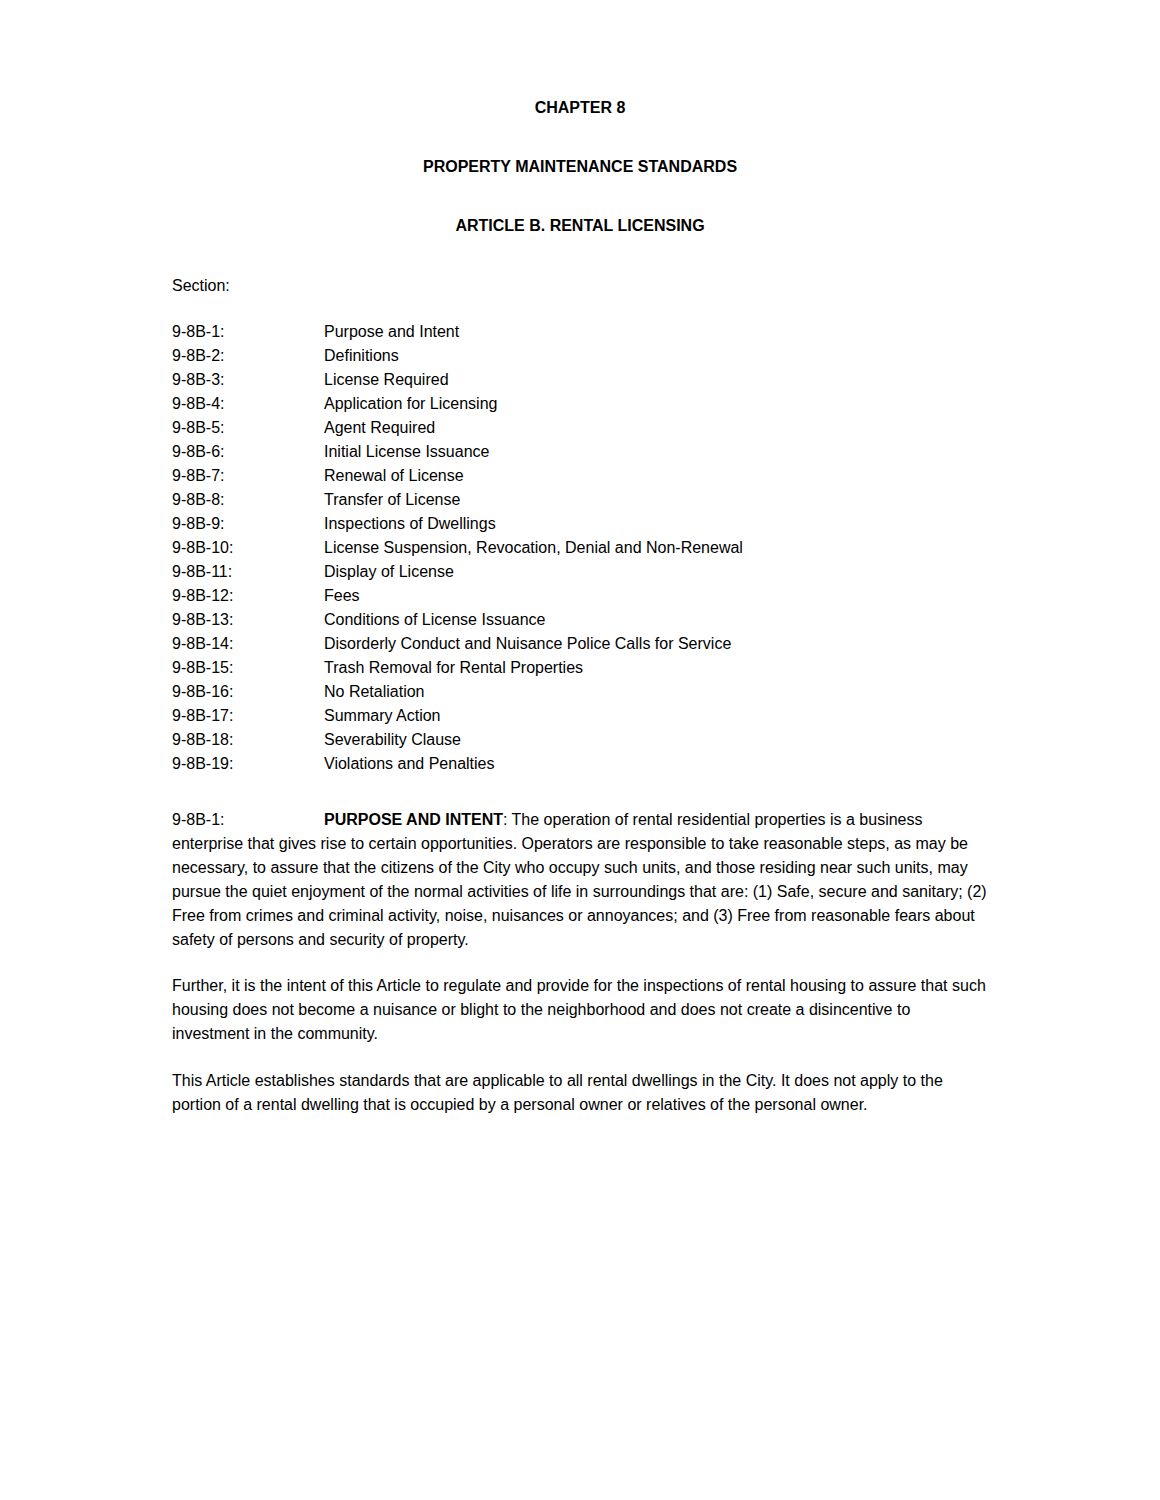CHAPTER 8
PROPERTY MAINTENANCE STANDARDS
ARTICLE B. RENTAL LICENSING
Section:
| 9-8B-1: | Purpose and Intent |
| 9-8B-2: | Definitions |
| 9-8B-3: | License Required |
| 9-8B-4: | Application for Licensing |
| 9-8B-5: | Agent Required |
| 9-8B-6: | Initial License Issuance |
| 9-8B-7: | Renewal of License |
| 9-8B-8: | Transfer of License |
| 9-8B-9: | Inspections of Dwellings |
| 9-8B-10: | License Suspension, Revocation, Denial and Non-Renewal |
| 9-8B-11: | Display of License |
| 9-8B-12: | Fees |
| 9-8B-13: | Conditions of License Issuance |
| 9-8B-14: | Disorderly Conduct and Nuisance Police Calls for Service |
| 9-8B-15: | Trash Removal for Rental Properties |
| 9-8B-16: | No Retaliation |
| 9-8B-17: | Summary Action |
| 9-8B-18: | Severability Clause |
| 9-8B-19: | Violations and Penalties |
9-8B-1: PURPOSE AND INTENT: The operation of rental residential properties is a business enterprise that gives rise to certain opportunities. Operators are responsible to take reasonable steps, as may be necessary, to assure that the citizens of the City who occupy such units, and those residing near such units, may pursue the quiet enjoyment of the normal activities of life in surroundings that are: (1) Safe, secure and sanitary; (2) Free from crimes and criminal activity, noise, nuisances or annoyances; and (3) Free from reasonable fears about safety of persons and security of property.
Further, it is the intent of this Article to regulate and provide for the inspections of rental housing to assure that such housing does not become a nuisance or blight to the neighborhood and does not create a disincentive to investment in the community.
This Article establishes standards that are applicable to all rental dwellings in the City. It does not apply to the portion of a rental dwelling that is occupied by a personal owner or relatives of the personal owner.